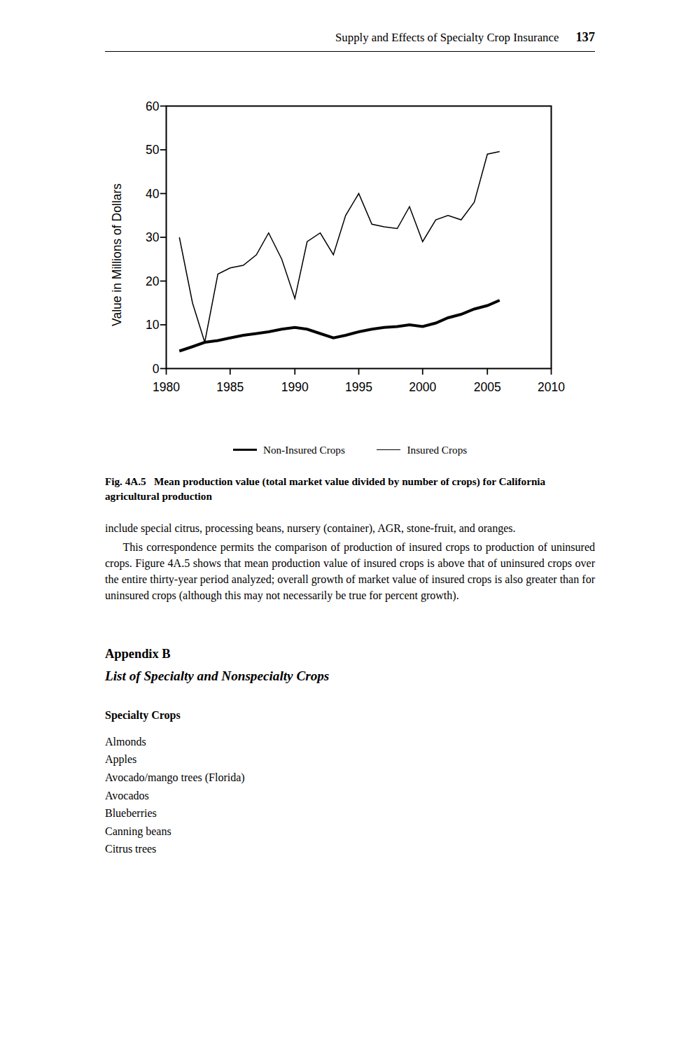Supply and Effects of Specialty Crop Insurance 137
Mean production value for California agricultural production, 1980–2010 Line chart comparing mean production value in millions of dollars for insured crops (thin line, rising from about 30 in 1981 to about 50 by 2006) and non-insured crops (thick line, rising from about 6 to about 13 over the same period). Value in Millions of Dollars 60 50 40 30 20 10 0 1980 1985 1990 1995 2000 2005 2010
Non-Insured Crops Insured Crops
Fig. 4A.5 Mean production value (total market value divided by number of crops) for California agricultural production
include special citrus, processing beans, nursery (container), AGR, stone-fruit, and oranges.
This correspondence permits the comparison of production of insured crops to production of uninsured crops. Figure 4A.5 shows that mean production value of insured crops is above that of uninsured crops over the entire thirty-year period analyzed; overall growth of market value of insured crops is also greater than for uninsured crops (although this may not necessarily be true for percent growth).
Appendix B
List of Specialty and Nonspecialty Crops
Specialty Crops
Almonds
Apples
Avocado/mango trees (Florida)
Avocados
Blueberries
Canning beans
Citrus trees